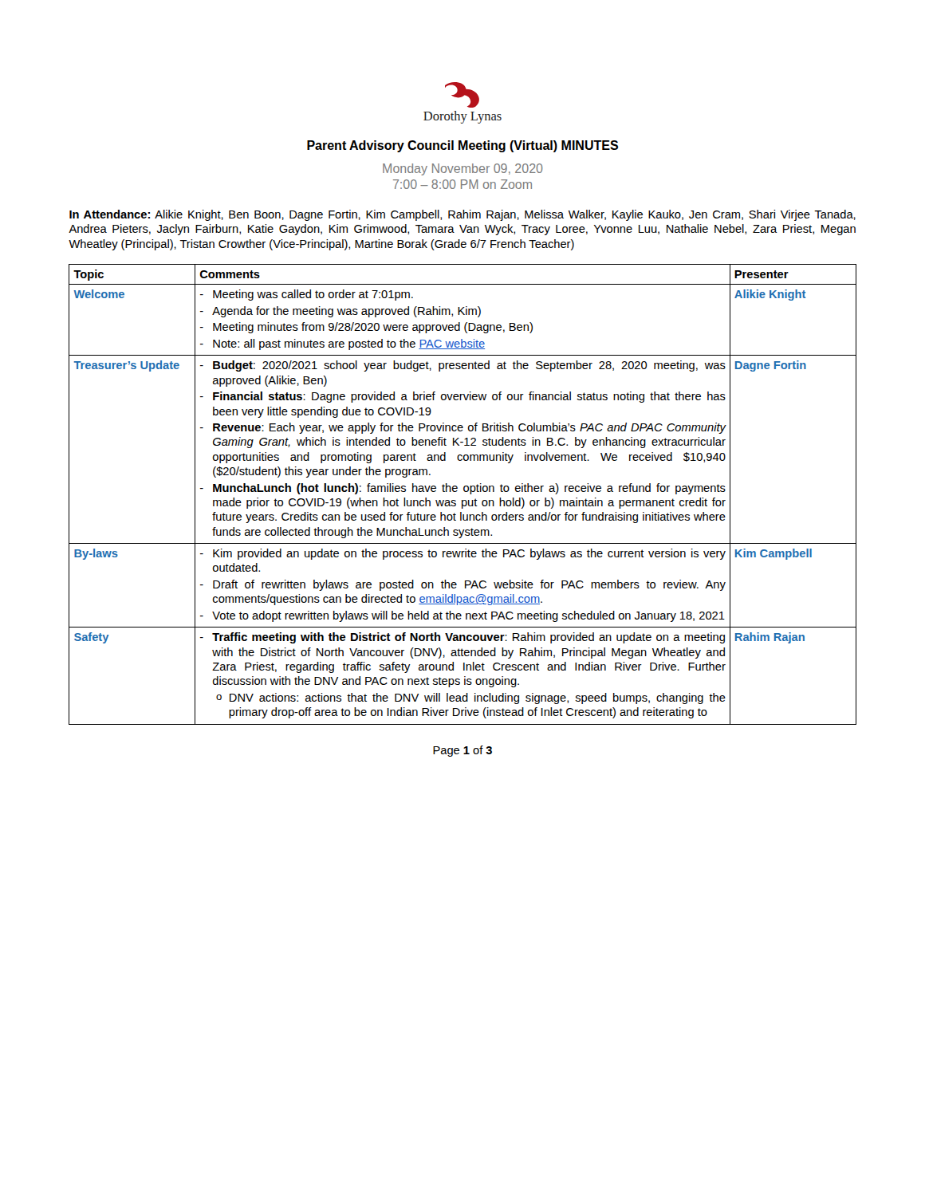Parent Advisory Council Meeting (Virtual) MINUTES
Monday November 09, 2020
7:00 – 8:00 PM on Zoom
In Attendance: Alikie Knight, Ben Boon, Dagne Fortin, Kim Campbell, Rahim Rajan, Melissa Walker, Kaylie Kauko, Jen Cram, Shari Virjee Tanada, Andrea Pieters, Jaclyn Fairburn, Katie Gaydon, Kim Grimwood, Tamara Van Wyck, Tracy Loree, Yvonne Luu, Nathalie Nebel, Zara Priest, Megan Wheatley (Principal), Tristan Crowther (Vice-Principal), Martine Borak (Grade 6/7 French Teacher)
| Topic | Comments | Presenter |
| --- | --- | --- |
| Welcome | Meeting was called to order at 7:01pm. Agenda for the meeting was approved (Rahim, Kim) Meeting minutes from 9/28/2020 were approved (Dagne, Ben) Note: all past minutes are posted to the PAC website | Alikie Knight |
| Treasurer’s Update | Budget : 2020/2021 school year budget, presented at the September 28, 2020 meeting, was approved (Alikie, Ben) Financial status : Dagne provided a brief overview of our financial status noting that there has been very little spending due to COVID-19 Revenue : Each year, we apply for the Province of British Columbia’s PAC and DPAC Community Gaming Grant, which is intended to benefit K-12 students in B.C. by enhancing extracurricular opportunities and promoting parent and community involvement. We received $10,940 ($20/student) this year under the program. MunchaLunch (hot lunch) : families have the option to either a) receive a refund for payments made prior to COVID-19 (when hot lunch was put on hold) or b) maintain a permanent credit for future years. Credits can be used for future hot lunch orders and/or for fundraising initiatives where funds are collected through the MunchaLunch system. | Dagne Fortin |
| By-laws | Kim provided an update on the process to rewrite the PAC bylaws as the current version is very outdated. Draft of rewritten bylaws are posted on the PAC website for PAC members to review. Any comments/questions can be directed to emaildlpac@gmail.com . Vote to adopt rewritten bylaws will be held at the next PAC meeting scheduled on January 18, 2021 | Kim Campbell |
| Safety | Traffic meeting with the District of North Vancouver : Rahim provided an update on a meeting with the District of North Vancouver (DNV), attended by Rahim, Principal Megan Wheatley and Zara Priest, regarding traffic safety around Inlet Crescent and Indian River Drive. Further discussion with the DNV and PAC on next steps is ongoing. DNV actions: actions that the DNV will lead including signage, speed bumps, changing the primary drop-off area to be on Indian River Drive (instead of Inlet Crescent) and reiterating to | Rahim Rajan |
Page 1 of 3